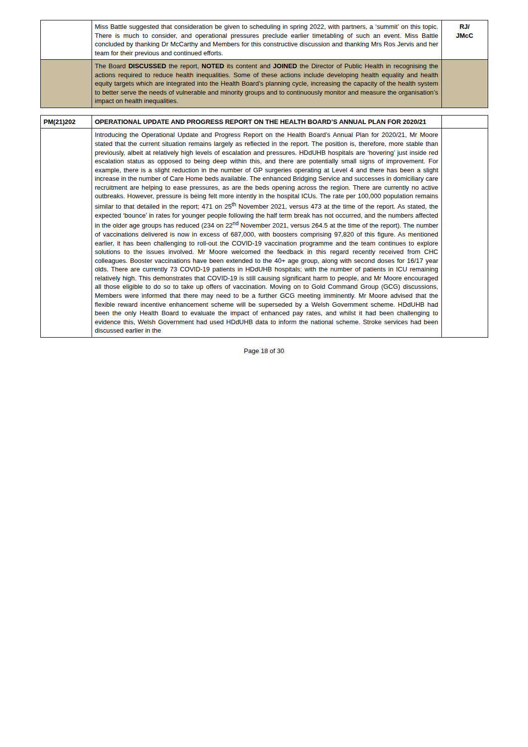| | Miss Battle suggested that consideration be given to scheduling in spring 2022, with partners, a ‘summit’ on this topic. There is much to consider, and operational pressures preclude earlier timetabling of such an event. Miss Battle concluded by thanking Dr McCarthy and Members for this constructive discussion and thanking Mrs Ros Jervis and her team for their previous and continued efforts. | RJ/ JMcC |
| | The Board DISCUSSED the report, NOTED its content and JOINED the Director of Public Health in recognising the actions required to reduce health inequalities. Some of these actions include developing health equality and health equity targets which are integrated into the Health Board’s planning cycle, increasing the capacity of the health system to better serve the needs of vulnerable and minority groups and to continuously monitor and measure the organisation’s impact on health inequalities. | |
| PM(21)202 | OPERATIONAL UPDATE AND PROGRESS REPORT ON THE HEALTH BOARD’S ANNUAL PLAN FOR 2020/21 | |
| | Introducing the Operational Update and Progress Report on the Health Board’s Annual Plan for 2020/21, Mr Moore stated that the current situation remains largely as reflected in the report. The position is, therefore, more stable than previously, albeit at relatively high levels of escalation and pressures. HDdUHB hospitals are ‘hovering’ just inside red escalation status as opposed to being deep within this, and there are potentially small signs of improvement. For example, there is a slight reduction in the number of GP surgeries operating at Level 4 and there has been a slight increase in the number of Care Home beds available. The enhanced Bridging Service and successes in domiciliary care recruitment are helping to ease pressures, as are the beds opening across the region. There are currently no active outbreaks. However, pressure is being felt more intently in the hospital ICUs. The rate per 100,000 population remains similar to that detailed in the report; 471 on 25 th November 2021, versus 473 at the time of the report. As stated, the expected ‘bounce’ in rates for younger people following the half term break has not occurred, and the numbers affected in the older age groups has reduced (234 on 22 nd November 2021, versus 264.5 at the time of the report). The number of vaccinations delivered is now in excess of 687,000, with boosters comprising 97,820 of this figure. As mentioned earlier, it has been challenging to roll-out the COVID-19 vaccination programme and the team continues to explore solutions to the issues involved. Mr Moore welcomed the feedback in this regard recently received from CHC colleagues. Booster vaccinations have been extended to the 40+ age group, along with second doses for 16/17 year olds. There are currently 73 COVID-19 patients in HDdUHB hospitals; with the number of patients in ICU remaining relatively high. This demonstrates that COVID-19 is still causing significant harm to people, and Mr Moore encouraged all those eligible to do so to take up offers of vaccination. Moving on to Gold Command Group (GCG) discussions, Members were informed that there may need to be a further GCG meeting imminently. Mr Moore advised that the flexible reward incentive enhancement scheme will be superseded by a Welsh Government scheme. HDdUHB had been the only Health Board to evaluate the impact of enhanced pay rates, and whilst it had been challenging to evidence this, Welsh Government had used HDdUHB data to inform the national scheme. Stroke services had been discussed earlier in the | |
Page 18 of 30